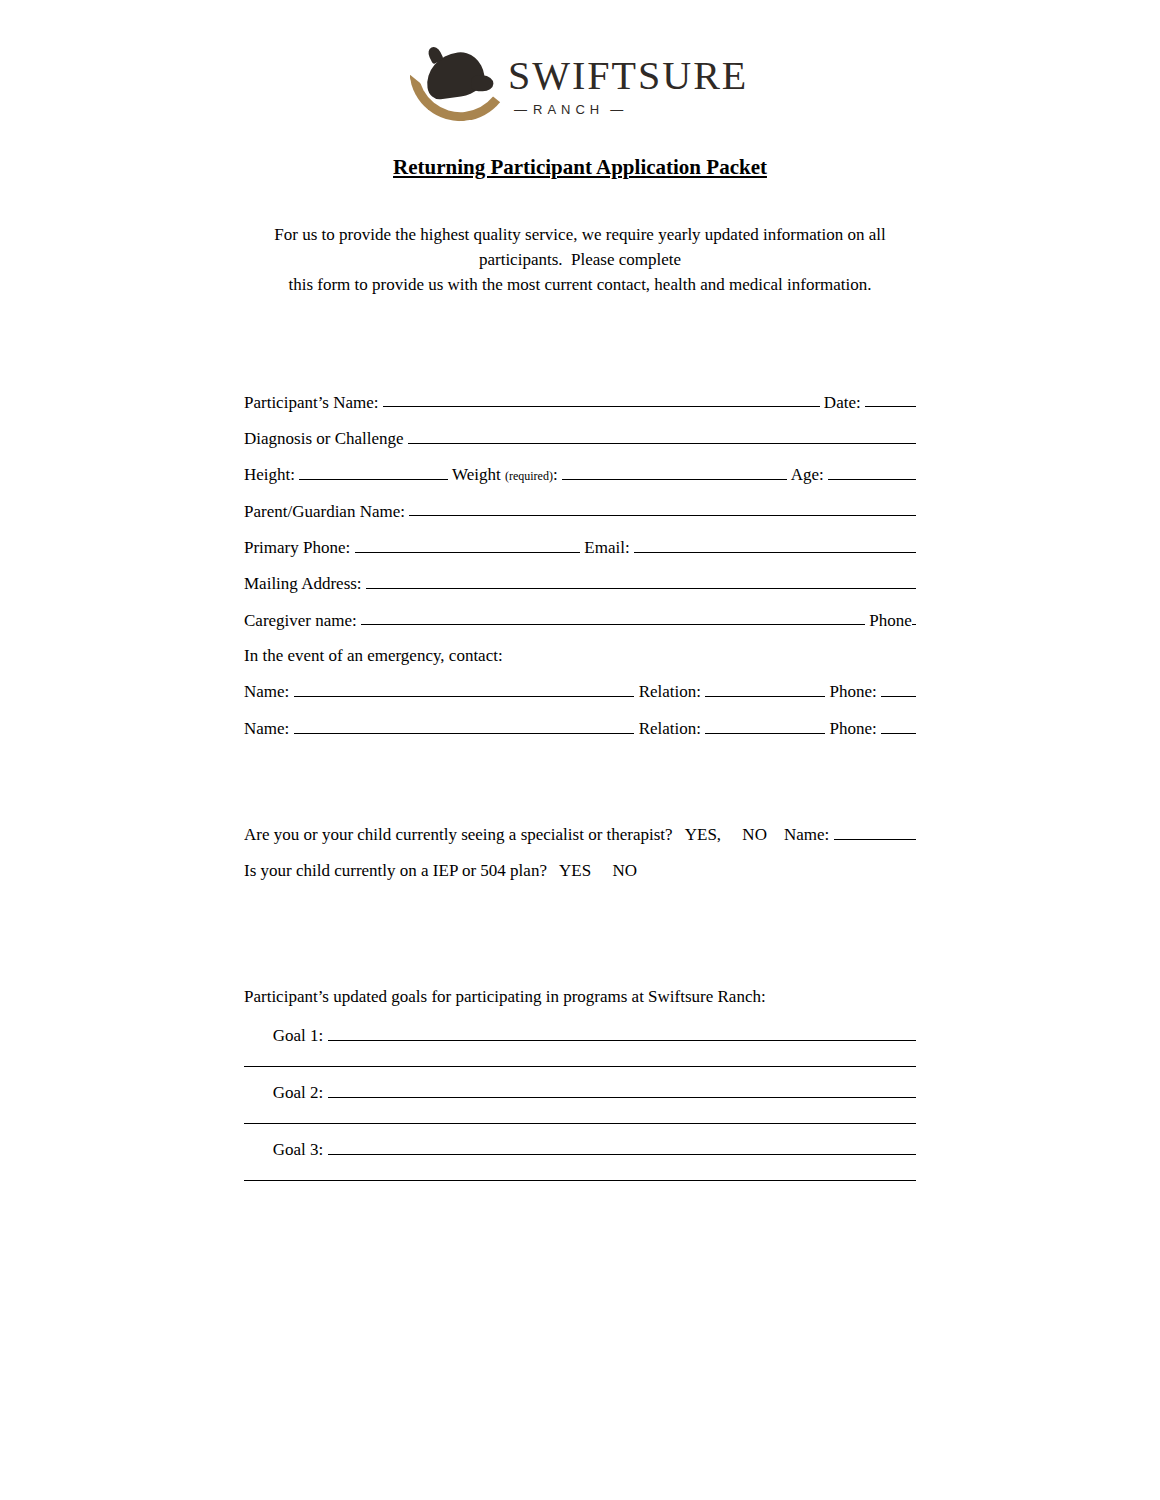SWIFTSURE
—RANCH—
Returning Participant Application Packet
For us to provide the highest quality service, we require yearly updated information on all participants. Please complete
this form to provide us with the most current contact, health and medical information.
Participant’s Name: Date:
Diagnosis or Challenge
Height: Weight (required): Age:
Parent/Guardian Name:
Primary Phone: Email:
Mailing Address:
Caregiver name: Phone
In the event of an emergency, contact:
Name: Relation: Phone:
Name: Relation: Phone:
Are you or your child currently seeing a specialist or therapist? YES, NO Name:
Is your child currently on a IEP or 504 plan? YES NO
Participant’s updated goals for participating in programs at Swiftsure Ranch:
Goal 1:
Goal 2:
Goal 3: